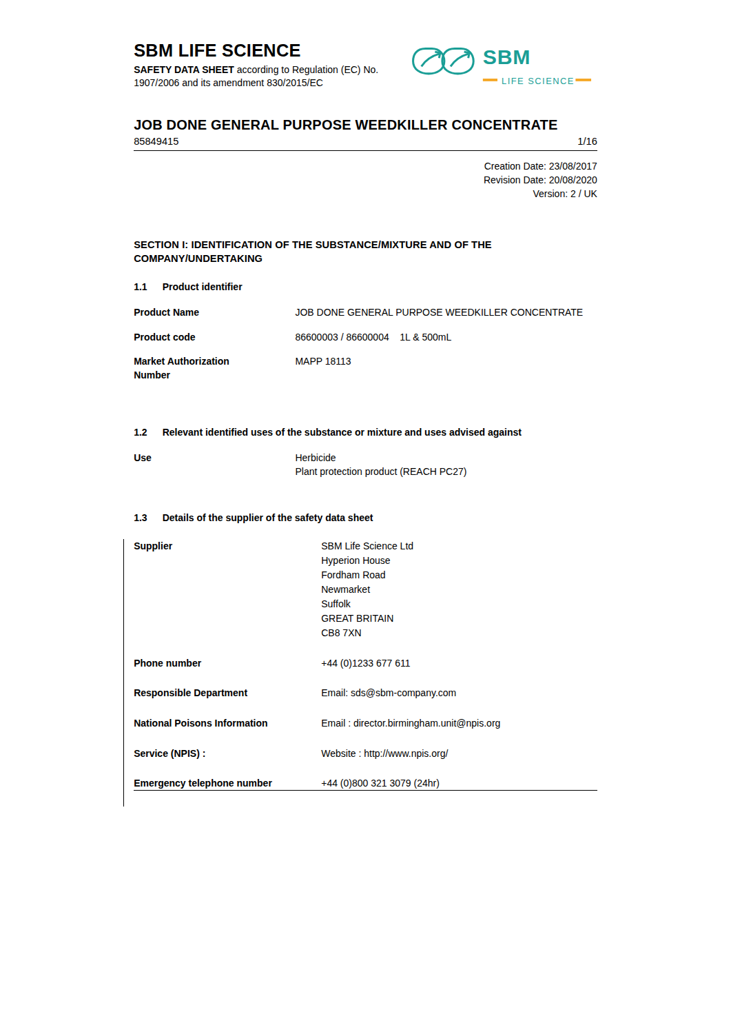SBM LIFE SCIENCE
SAFETY DATA SHEET according to Regulation (EC) No. 1907/2006 and its amendment 830/2015/EC
SBM LIFE SCIENCE
JOB DONE GENERAL PURPOSE WEEDKILLER CONCENTRATE
85849415 1/16
Creation Date: 23/08/2017
Revision Date: 20/08/2020
Version: 2 / UK
SECTION I: IDENTIFICATION OF THE SUBSTANCE/MIXTURE AND OF THE COMPANY/UNDERTAKING
1.1 Product identifier
| Product Name | JOB DONE GENERAL PURPOSE WEEDKILLER CONCENTRATE |
| Product code | 86600003 / 86600004 1L & 500mL |
| Market Authorization Number | MAPP 18113 |
1.2 Relevant identified uses of the substance or mixture and uses advised against
| Use | Herbicide Plant protection product (REACH PC27) |
1.3 Details of the supplier of the safety data sheet
| Supplier | SBM Life Science Ltd Hyperion House Fordham Road Newmarket Suffolk GREAT BRITAIN CB8 7XN |
| Phone number | +44 (0)1233 677 611 |
| Responsible Department | Email: sds@sbm-company.com |
| National Poisons Information | Email : director.birmingham.unit@npis.org |
| Service (NPIS) : | Website : http://www.npis.org/ |
| Emergency telephone number | +44 (0)800 321 3079 (24hr) |